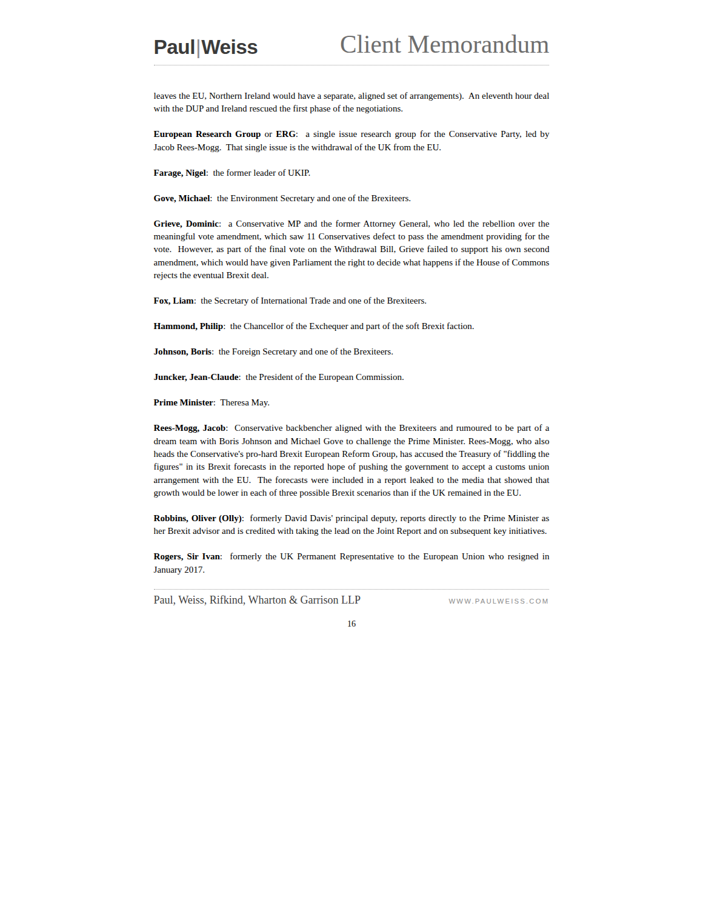Paul|Weiss
Client Memorandum
leaves the EU, Northern Ireland would have a separate, aligned set of arrangements). An eleventh hour deal with the DUP and Ireland rescued the first phase of the negotiations.
European Research Group or ERG: a single issue research group for the Conservative Party, led by Jacob Rees-Mogg. That single issue is the withdrawal of the UK from the EU.
Farage, Nigel: the former leader of UKIP.
Gove, Michael: the Environment Secretary and one of the Brexiteers.
Grieve, Dominic: a Conservative MP and the former Attorney General, who led the rebellion over the meaningful vote amendment, which saw 11 Conservatives defect to pass the amendment providing for the vote. However, as part of the final vote on the Withdrawal Bill, Grieve failed to support his own second amendment, which would have given Parliament the right to decide what happens if the House of Commons rejects the eventual Brexit deal.
Fox, Liam: the Secretary of International Trade and one of the Brexiteers.
Hammond, Philip: the Chancellor of the Exchequer and part of the soft Brexit faction.
Johnson, Boris: the Foreign Secretary and one of the Brexiteers.
Juncker, Jean-Claude: the President of the European Commission.
Prime Minister: Theresa May.
Rees-Mogg, Jacob: Conservative backbencher aligned with the Brexiteers and rumoured to be part of a dream team with Boris Johnson and Michael Gove to challenge the Prime Minister. Rees-Mogg, who also heads the Conservative's pro-hard Brexit European Reform Group, has accused the Treasury of "fiddling the figures" in its Brexit forecasts in the reported hope of pushing the government to accept a customs union arrangement with the EU. The forecasts were included in a report leaked to the media that showed that growth would be lower in each of three possible Brexit scenarios than if the UK remained in the EU.
Robbins, Oliver (Olly): formerly David Davis' principal deputy, reports directly to the Prime Minister as her Brexit advisor and is credited with taking the lead on the Joint Report and on subsequent key initiatives.
Rogers, Sir Ivan: formerly the UK Permanent Representative to the European Union who resigned in January 2017.
Paul, Weiss, Rifkind, Wharton & Garrison LLP
WWW.PAULWEISS.COM
16